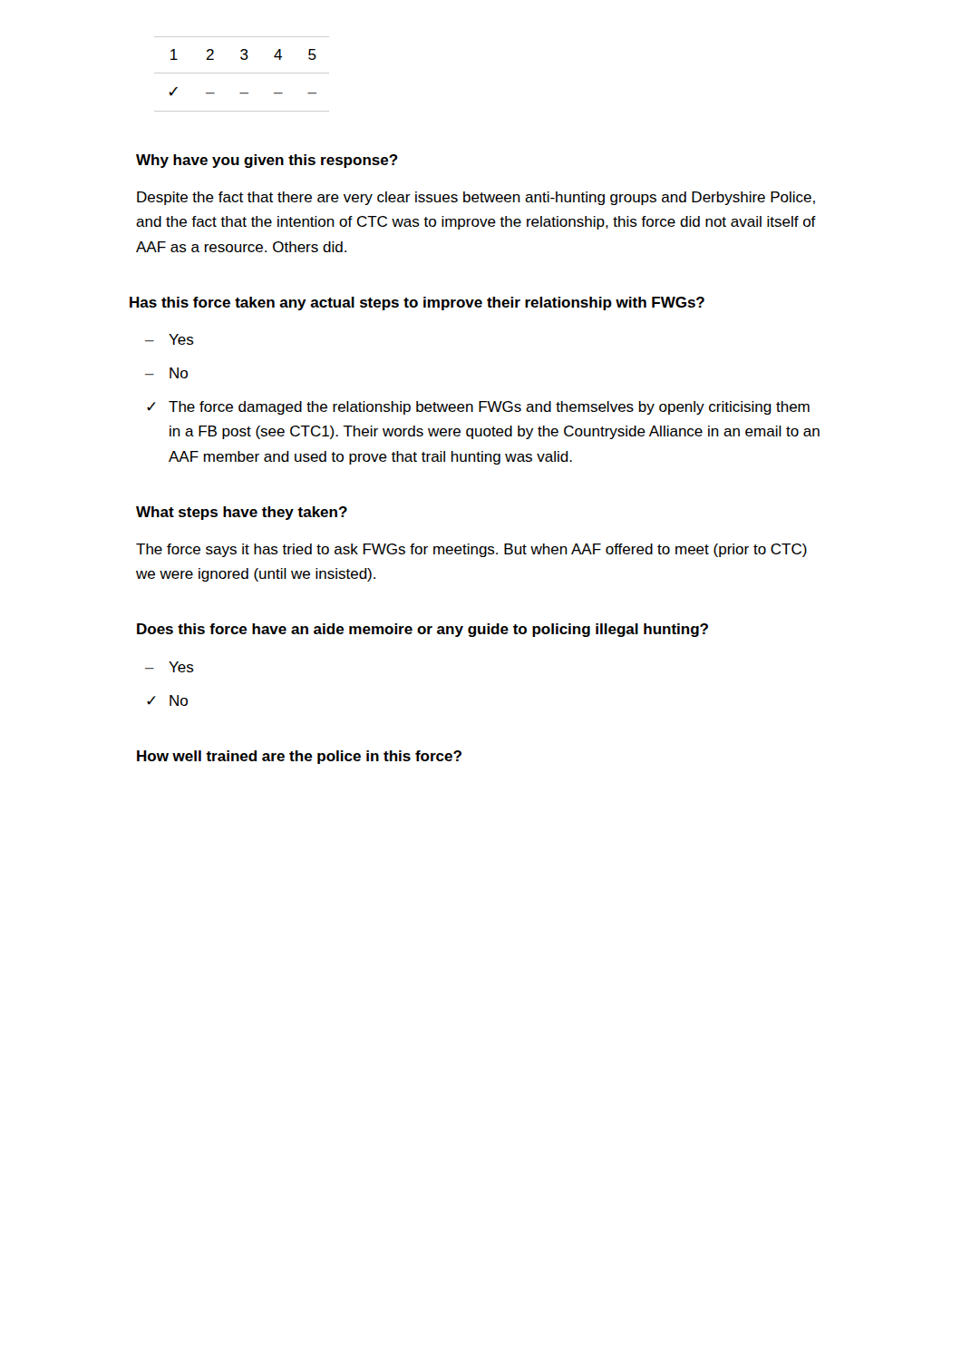| 1 | 2 | 3 | 4 | 5 |
| --- | --- | --- | --- | --- |
| ✓ | – | – | – | – |
Why have you given this response?
Despite the fact that there are very clear issues between anti-hunting groups and Derbyshire Police, and the fact that the intention of CTC was to improve the relationship, this force did not avail itself of AAF as a resource. Others did.
Has this force taken any actual steps to improve their relationship with FWGs?
–Yes
–No
✓The force damaged the relationship between FWGs and themselves by openly criticising them in a FB post (see CTC1). Their words were quoted by the Countryside Alliance in an email to an AAF member and used to prove that trail hunting was valid.
What steps have they taken?
The force says it has tried to ask FWGs for meetings. But when AAF offered to meet (prior to CTC) we were ignored (until we insisted).
Does this force have an aide memoire or any guide to policing illegal hunting?
–Yes
✓No
How well trained are the police in this force?